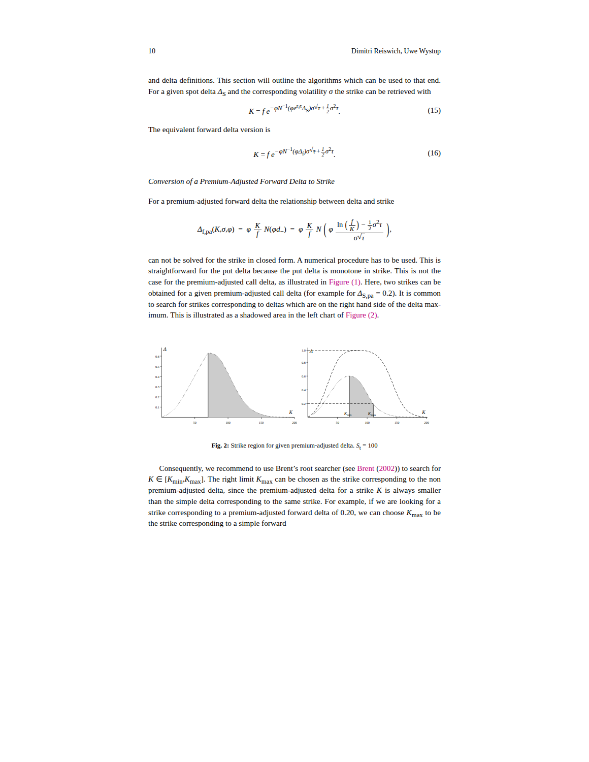10 Dimitri Reiswich, Uwe Wystup
and delta definitions. This section will outline the algorithms which can be used to that end. For a given spot delta ΔS and the corresponding volatility σ the strike can be retrieved with
K = f e−φN−1(φerfτΔS)σ τ+12σ2τ.
(15)
The equivalent forward delta version is
K = f e−φN−1(φΔf)σ τ+12σ2τ.
(16)
Conversion of a Premium-Adjusted Forward Delta to Strike
For a premium-adjusted forward delta the relationship between delta and strike
Δf,pa(K,σ,φ) = φ Kf N(φd−) = φ Kf N ( φ ln (fK) − 12 σ2τ στ ),
can not be solved for the strike in closed form. A numerical procedure has to be used. This is straightforward for the put delta because the put delta is monotone in strike. This is not the case for the premium-adjusted call delta, as illustrated in Figure (1). Here, two strikes can be obtained for a given premium-adjusted call delta (for example for ΔS,pa = 0.2). It is common to search for strikes corresponding to deltas which are on the right hand side of the delta maximum. This is illustrated as a shadowed area in the left chart of Figure (2).
0.1 0.2 0.3 0.4 0.5 0.6 50 100 150 200 Δ K 0.2 0.4 0.6 0.8 1.0 50 100 150 200 Δ K Kmin Kmax
Fig. 2: Strike region for given premium-adjusted delta. St = 100
Consequently, we recommend to use Brent’s root searcher (see Brent (2002)) to search for K ∈ [Kmin,Kmax]. The right limit Kmax can be chosen as the strike corresponding to the non premium-adjusted delta, since the premium-adjusted delta for a strike K is always smaller than the simple delta corresponding to the same strike. For example, if we are looking for a strike corresponding to a premium-adjusted forward delta of 0.20, we can choose Kmax to be the strike corresponding to a simple forward